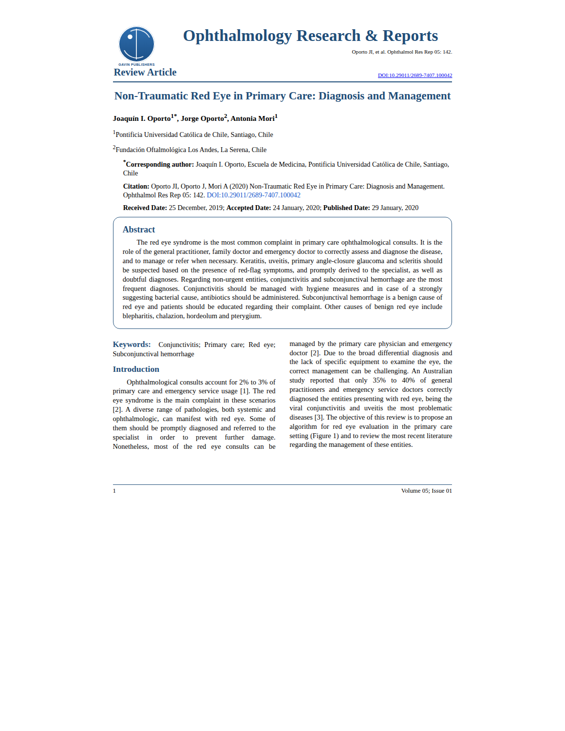GAVIN PUBLISHERS
Ophthalmology Research & Reports
Oporto JI, et al. Ophthalmol Res Rep 05: 142.
Review Article
DOI:10.29011/2689-7407.100042
Non-Traumatic Red Eye in Primary Care: Diagnosis and Management
Joaquín I. Oporto1*, Jorge Oporto2, Antonia Mori1
1Pontificia Universidad Católica de Chile, Santiago, Chile
2Fundación Oftalmológica Los Andes, La Serena, Chile
*Corresponding author: Joaquín I. Oporto, Escuela de Medicina, Pontificia Universidad Católica de Chile, Santiago, Chile
Citation: Oporto JI, Oporto J, Mori A (2020) Non-Traumatic Red Eye in Primary Care: Diagnosis and Management. Ophthalmol Res Rep 05: 142. DOI:10.29011/2689-7407.100042
Received Date: 25 December, 2019; Accepted Date: 24 January, 2020; Published Date: 29 January, 2020
Abstract
The red eye syndrome is the most common complaint in primary care ophthalmological consults. It is the role of the general practitioner, family doctor and emergency doctor to correctly assess and diagnose the disease, and to manage or refer when necessary. Keratitis, uveitis, primary angle-closure glaucoma and scleritis should be suspected based on the presence of red-flag symptoms, and promptly derived to the specialist, as well as doubtful diagnoses. Regarding non-urgent entities, conjunctivitis and subconjunctival hemorrhage are the most frequent diagnoses. Conjunctivitis should be managed with hygiene measures and in case of a strongly suggesting bacterial cause, antibiotics should be administered. Subconjunctival hemorrhage is a benign cause of red eye and patients should be educated regarding their complaint. Other causes of benign red eye include blepharitis, chalazion, hordeolum and pterygium.
Keywords: Conjunctivitis; Primary care; Red eye; Subconjunctival hemorrhage
Introduction
Ophthalmological consults account for 2% to 3% of primary care and emergency service usage [1]. The red eye syndrome is the main complaint in these scenarios [2]. A diverse range of pathologies, both systemic and ophthalmologic, can manifest with red eye. Some of them should be promptly diagnosed and referred to the specialist in order to prevent further damage. Nonetheless, most of the red eye consults can be managed by the primary care physician and emergency doctor [2]. Due to the broad differential diagnosis and the lack of specific equipment to examine the eye, the correct management can be challenging. An Australian study reported that only 35% to 40% of general practitioners and emergency service doctors correctly diagnosed the entities presenting with red eye, being the viral conjunctivitis and uveitis the most problematic diseases [3]. The objective of this review is to propose an algorithm for red eye evaluation in the primary care setting (Figure 1) and to review the most recent literature regarding the management of these entities.
1
Volume 05; Issue 01